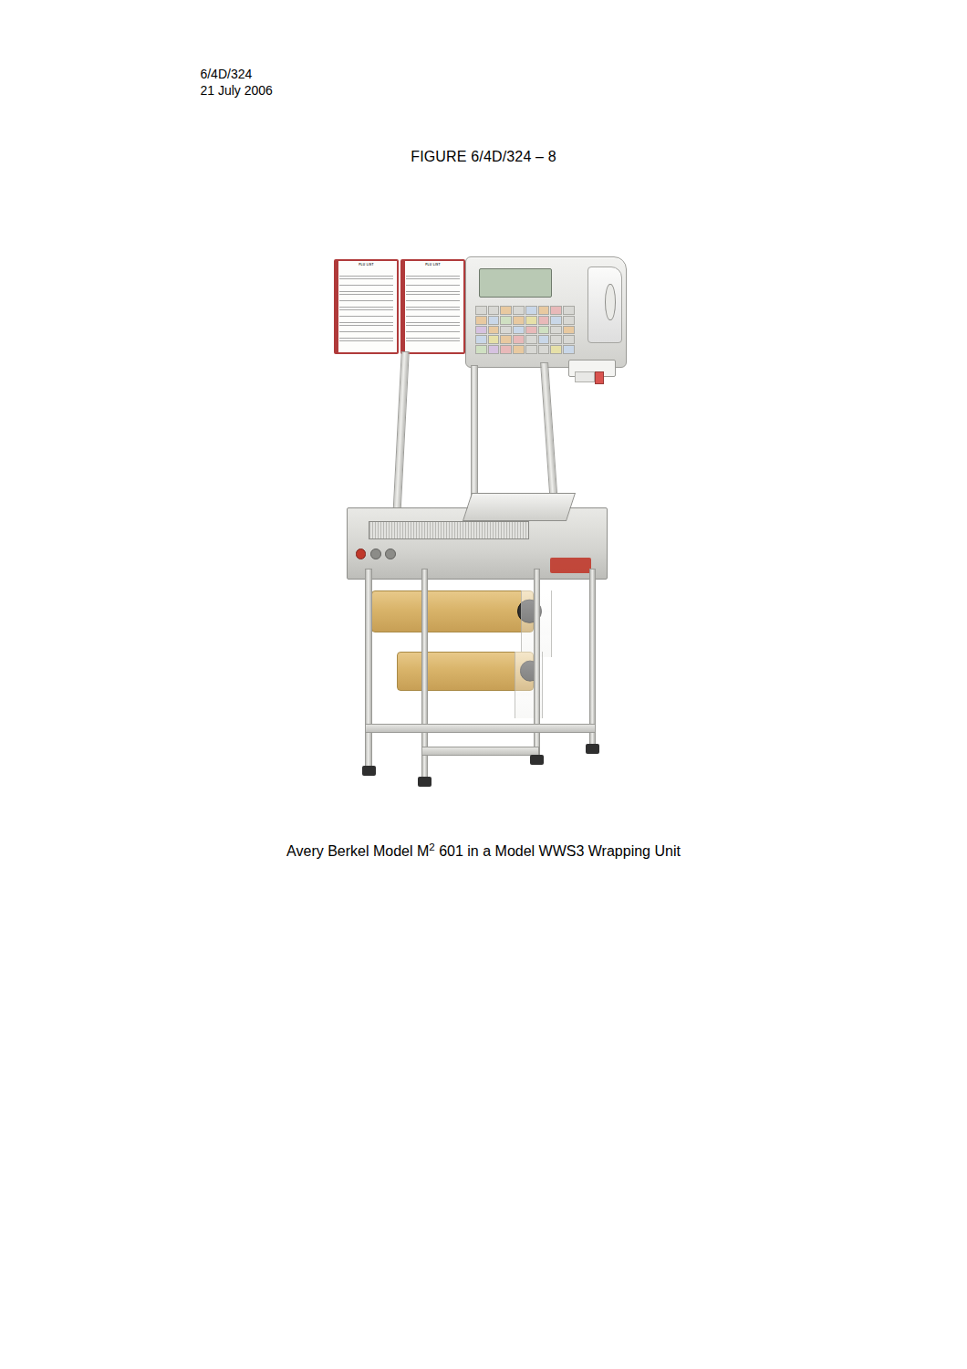6/4D/324 21 July 2006
FIGURE 6/4D/324 – 8
PLU LIST
PLU LIST
Avery Berkel Model M2 601 in a Model WWS3 Wrapping Unit